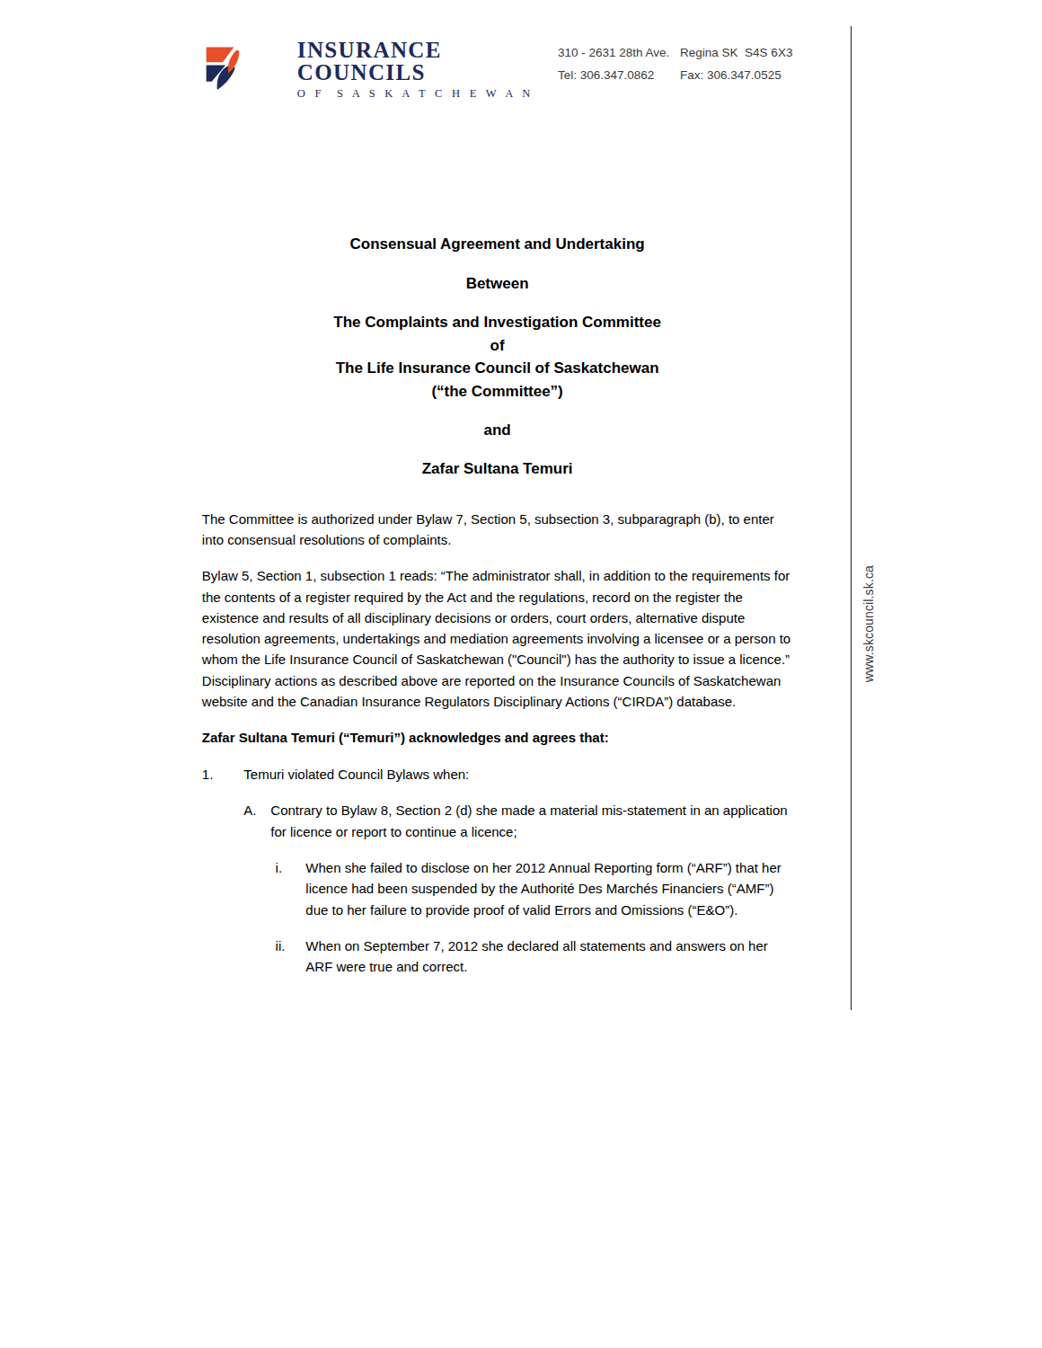INSURANCE COUNCILS
O F S A S K A T C H E W A N
| 310 - 2631 28th Ave. | | Regina SK S4S 6X3 |
| Tel: 306.347.0862 | | Fax: 306.347.0525 |
www.skcouncil.sk.ca
Consensual Agreement and Undertaking
Between
The Complaints and Investigation Committee
of
The Life Insurance Council of Saskatchewan
(“the Committee”)
and
Zafar Sultana Temuri
The Committee is authorized under Bylaw 7, Section 5, subsection 3, subparagraph (b), to enter into consensual resolutions of complaints.
Bylaw 5, Section 1, subsection 1 reads: “The administrator shall, in addition to the requirements for the contents of a register required by the Act and the regulations, record on the register the existence and results of all disciplinary decisions or orders, court orders, alternative dispute resolution agreements, undertakings and mediation agreements involving a licensee or a person to whom the Life Insurance Council of Saskatchewan ("Council") has the authority to issue a licence.” Disciplinary actions as described above are reported on the Insurance Councils of Saskatchewan website and the Canadian Insurance Regulators Disciplinary Actions (“CIRDA”) database.
Zafar Sultana Temuri (“Temuri”) acknowledges and agrees that:
1. Temuri violated Council Bylaws when:
A. Contrary to Bylaw 8, Section 2 (d) she made a material mis-statement in an application for licence or report to continue a licence;
i. When she failed to disclose on her 2012 Annual Reporting form (“ARF”) that her licence had been suspended by the Authorité Des Marchés Financiers (“AMF”) due to her failure to provide proof of valid Errors and Omissions (“E&O”).
ii. When on September 7, 2012 she declared all statements and answers on her ARF were true and correct.